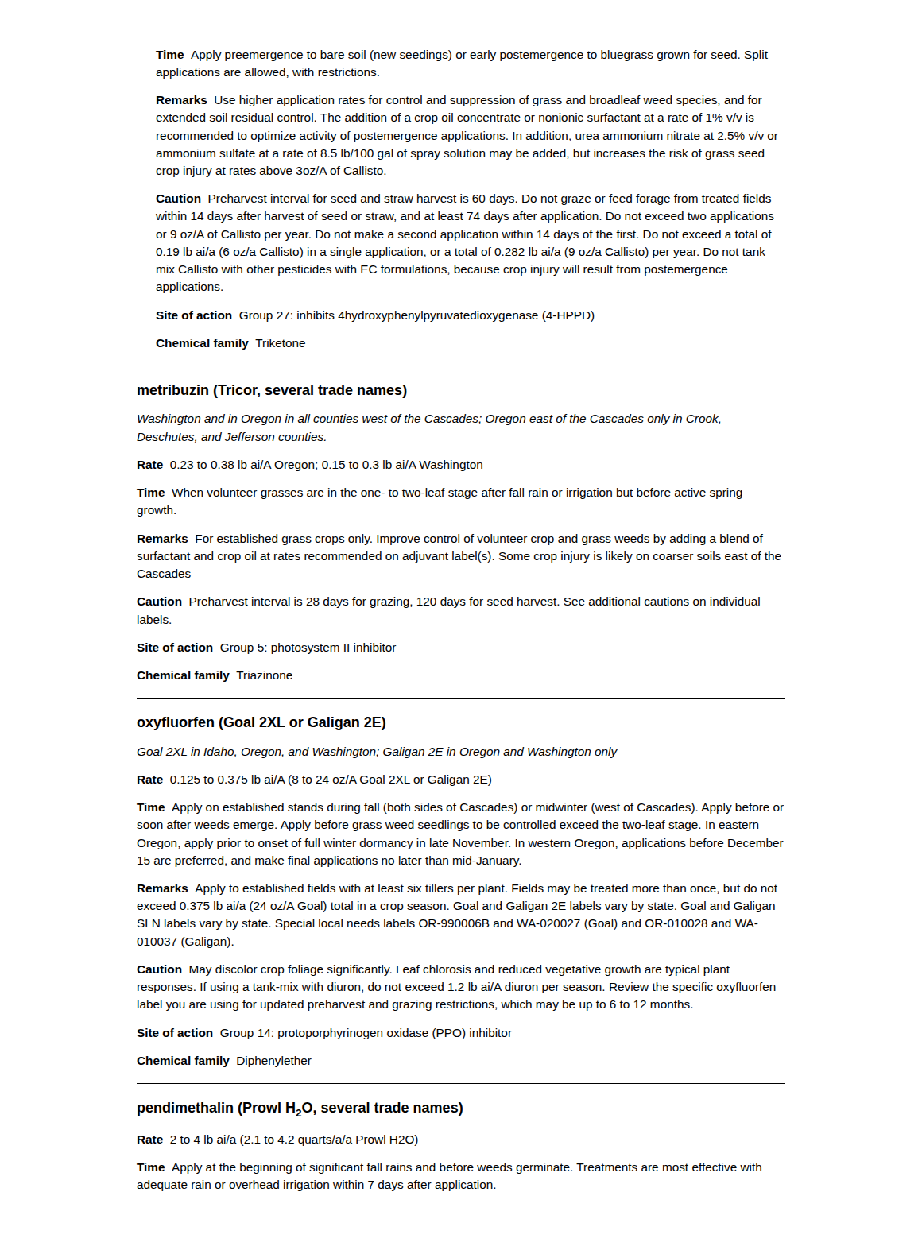Time Apply preemergence to bare soil (new seedings) or early postemergence to bluegrass grown for seed. Split applications are allowed, with restrictions.
Remarks Use higher application rates for control and suppression of grass and broadleaf weed species, and for extended soil residual control. The addition of a crop oil concentrate or nonionic surfactant at a rate of 1% v/v is recommended to optimize activity of postemergence applications. In addition, urea ammonium nitrate at 2.5% v/v or ammonium sulfate at a rate of 8.5 lb/100 gal of spray solution may be added, but increases the risk of grass seed crop injury at rates above 3oz/A of Callisto.
Caution Preharvest interval for seed and straw harvest is 60 days. Do not graze or feed forage from treated fields within 14 days after harvest of seed or straw, and at least 74 days after application. Do not exceed two applications or 9 oz/A of Callisto per year. Do not make a second application within 14 days of the first. Do not exceed a total of 0.19 lb ai/a (6 oz/a Callisto) in a single application, or a total of 0.282 lb ai/a (9 oz/a Callisto) per year. Do not tank mix Callisto with other pesticides with EC formulations, because crop injury will result from postemergence applications.
Site of action Group 27: inhibits 4hydroxyphenylpyruvatedioxygenase (4-HPPD)
Chemical family Triketone
metribuzin (Tricor, several trade names)
Washington and in Oregon in all counties west of the Cascades; Oregon east of the Cascades only in Crook, Deschutes, and Jefferson counties.
Rate 0.23 to 0.38 lb ai/A Oregon; 0.15 to 0.3 lb ai/A Washington
Time When volunteer grasses are in the one- to two-leaf stage after fall rain or irrigation but before active spring growth.
Remarks For established grass crops only. Improve control of volunteer crop and grass weeds by adding a blend of surfactant and crop oil at rates recommended on adjuvant label(s). Some crop injury is likely on coarser soils east of the Cascades
Caution Preharvest interval is 28 days for grazing, 120 days for seed harvest. See additional cautions on individual labels.
Site of action Group 5: photosystem II inhibitor
Chemical family Triazinone
oxyfluorfen (Goal 2XL or Galigan 2E)
Goal 2XL in Idaho, Oregon, and Washington; Galigan 2E in Oregon and Washington only
Rate 0.125 to 0.375 lb ai/A (8 to 24 oz/A Goal 2XL or Galigan 2E)
Time Apply on established stands during fall (both sides of Cascades) or midwinter (west of Cascades). Apply before or soon after weeds emerge. Apply before grass weed seedlings to be controlled exceed the two-leaf stage. In eastern Oregon, apply prior to onset of full winter dormancy in late November. In western Oregon, applications before December 15 are preferred, and make final applications no later than mid-January.
Remarks Apply to established fields with at least six tillers per plant. Fields may be treated more than once, but do not exceed 0.375 lb ai/a (24 oz/A Goal) total in a crop season. Goal and Galigan 2E labels vary by state. Goal and Galigan SLN labels vary by state. Special local needs labels OR-990006B and WA-020027 (Goal) and OR-010028 and WA-010037 (Galigan).
Caution May discolor crop foliage significantly. Leaf chlorosis and reduced vegetative growth are typical plant responses. If using a tank-mix with diuron, do not exceed 1.2 lb ai/A diuron per season. Review the specific oxyfluorfen label you are using for updated preharvest and grazing restrictions, which may be up to 6 to 12 months.
Site of action Group 14: protoporphyrinogen oxidase (PPO) inhibitor
Chemical family Diphenylether
pendimethalin (Prowl H2O, several trade names)
Rate 2 to 4 lb ai/a (2.1 to 4.2 quarts/a/a Prowl H2O)
Time Apply at the beginning of significant fall rains and before weeds germinate. Treatments are most effective with adequate rain or overhead irrigation within 7 days after application.